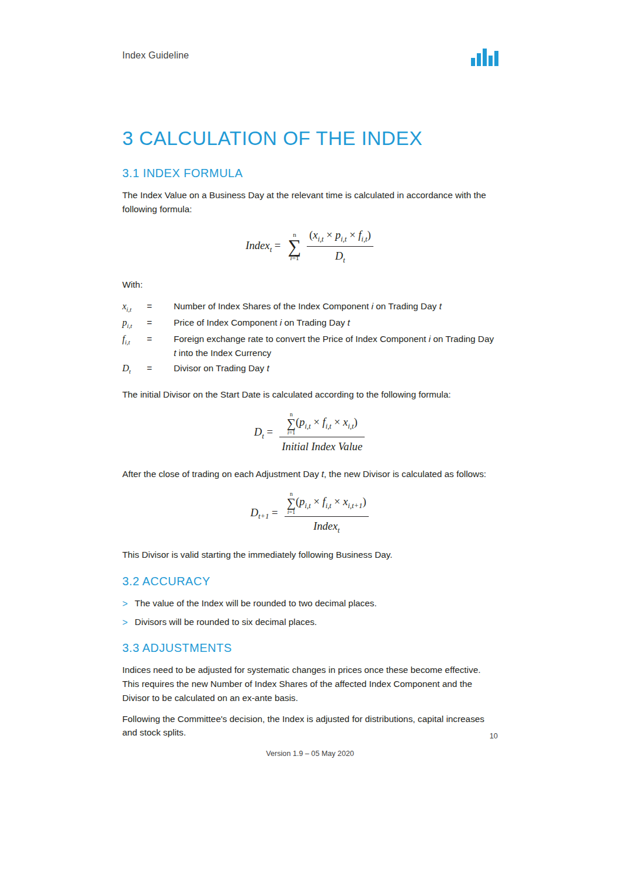Index Guideline
3 Calculation of the Index
3.1 Index Formula
The Index Value on a Business Day at the relevant time is calculated in accordance with the following formula:
Indext = n ∑ i=1 (xi,t × pi,t × fi,t) Dt
With:
| x i,t | = | Number of Index Shares of the Index Component i on Trading Day t |
| p i,t | = | Price of Index Component i on Trading Day t |
| f i,t | = | Foreign exchange rate to convert the Price of Index Component i on Trading Day t into the Index Currency |
| D t | = | Divisor on Trading Day t |
The initial Divisor on the Start Date is calculated according to the following formula:
Dt = n ∑ i=1 (pi,t × fi,t × xi,t) Initial Index Value
After the close of trading on each Adjustment Day t, the new Divisor is calculated as follows:
Dt+1 = n ∑ i=1 (pi,t × fi,t × xi,t+1) Indext
This Divisor is valid starting the immediately following Business Day.
3.2 Accuracy
> The value of the Index will be rounded to two decimal places.
> Divisors will be rounded to six decimal places.
3.3 Adjustments
Indices need to be adjusted for systematic changes in prices once these become effective. This requires the new Number of Index Shares of the affected Index Component and the Divisor to be calculated on an ex-ante basis.
Following the Committee's decision, the Index is adjusted for distributions, capital increases and stock splits.
10
Version 1.9 – 05 May 2020